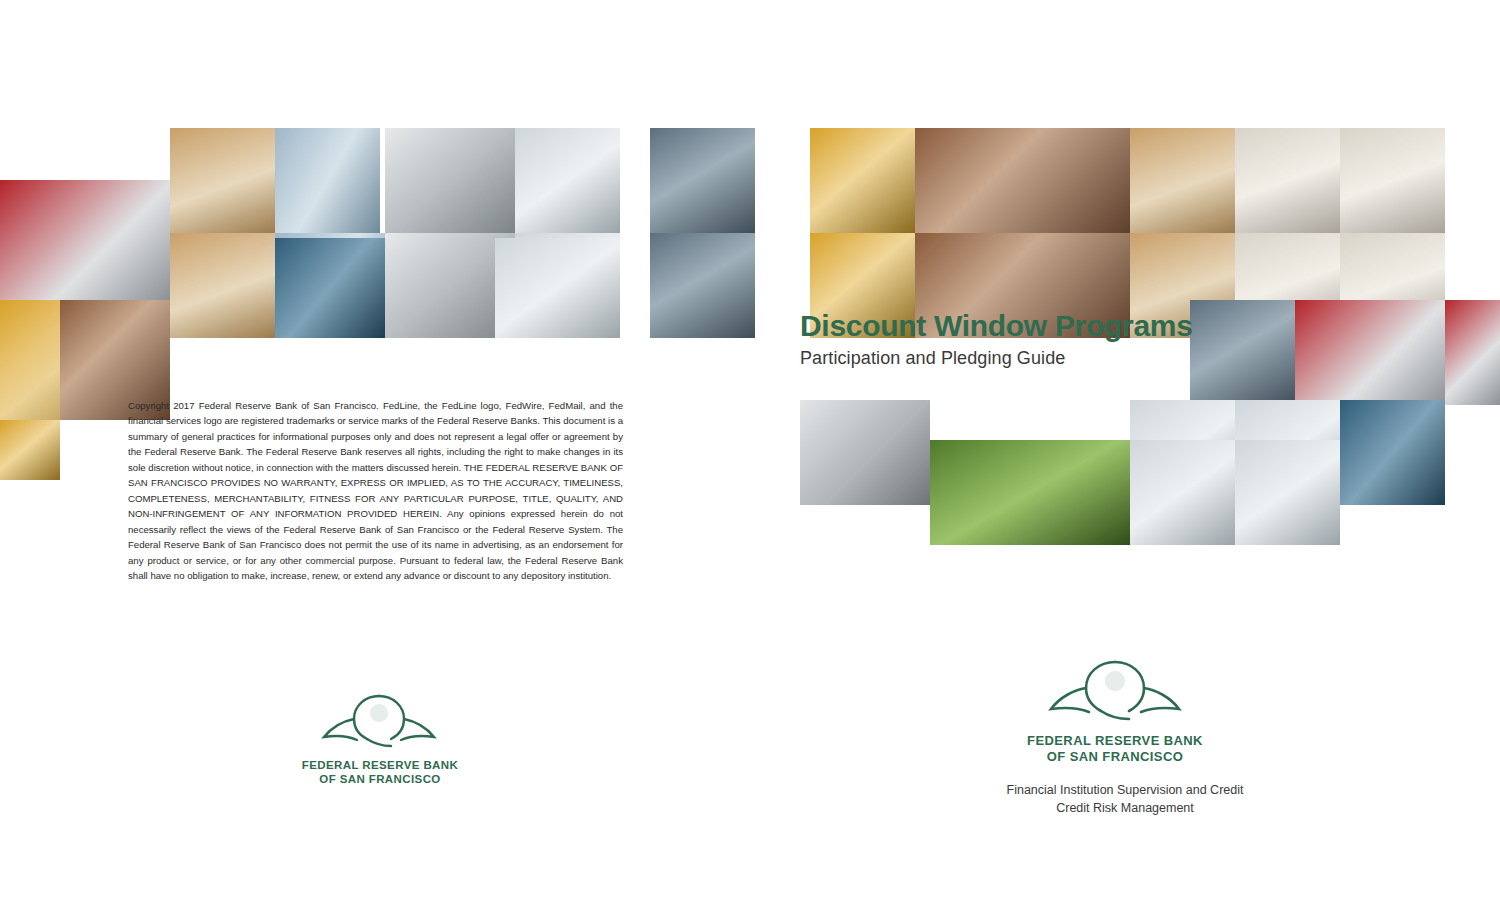Copyright 2017 Federal Reserve Bank of San Francisco. FedLine, the FedLine logo, FedWire, FedMail, and the financial services logo are registered trademarks or service marks of the Federal Reserve Banks. This document is a summary of general practices for informational purposes only and does not represent a legal offer or agreement by the Federal Reserve Bank. The Federal Reserve Bank reserves all rights, including the right to make changes in its sole discretion without notice, in connection with the matters discussed herein. THE FEDERAL RESERVE BANK OF SAN FRANCISCO PROVIDES NO WARRANTY, EXPRESS OR IMPLIED, AS TO THE ACCURACY, TIMELINESS, COMPLETENESS, MERCHANTABILITY, FITNESS FOR ANY PARTICULAR PURPOSE, TITLE, QUALITY, AND NON-INFRINGEMENT OF ANY INFORMATION PROVIDED HEREIN. Any opinions expressed herein do not necessarily reflect the views of the Federal Reserve Bank of San Francisco or the Federal Reserve System. The Federal Reserve Bank of San Francisco does not permit the use of its name in advertising, as an endorsement for any product or service, or for any other commercial purpose. Pursuant to federal law, the Federal Reserve Bank shall have no obligation to make, increase, renew, or extend any advance or discount to any depository institution.
Federal Reserve Bank
of San Francisco
Discount Window Programs
Participation and Pledging Guide
Federal Reserve Bank
of San Francisco
Financial Institution Supervision and Credit
Credit Risk Management
Discount Window Programs — Participation and Pledging Guide, Federal Reserve Bank of San Francisco